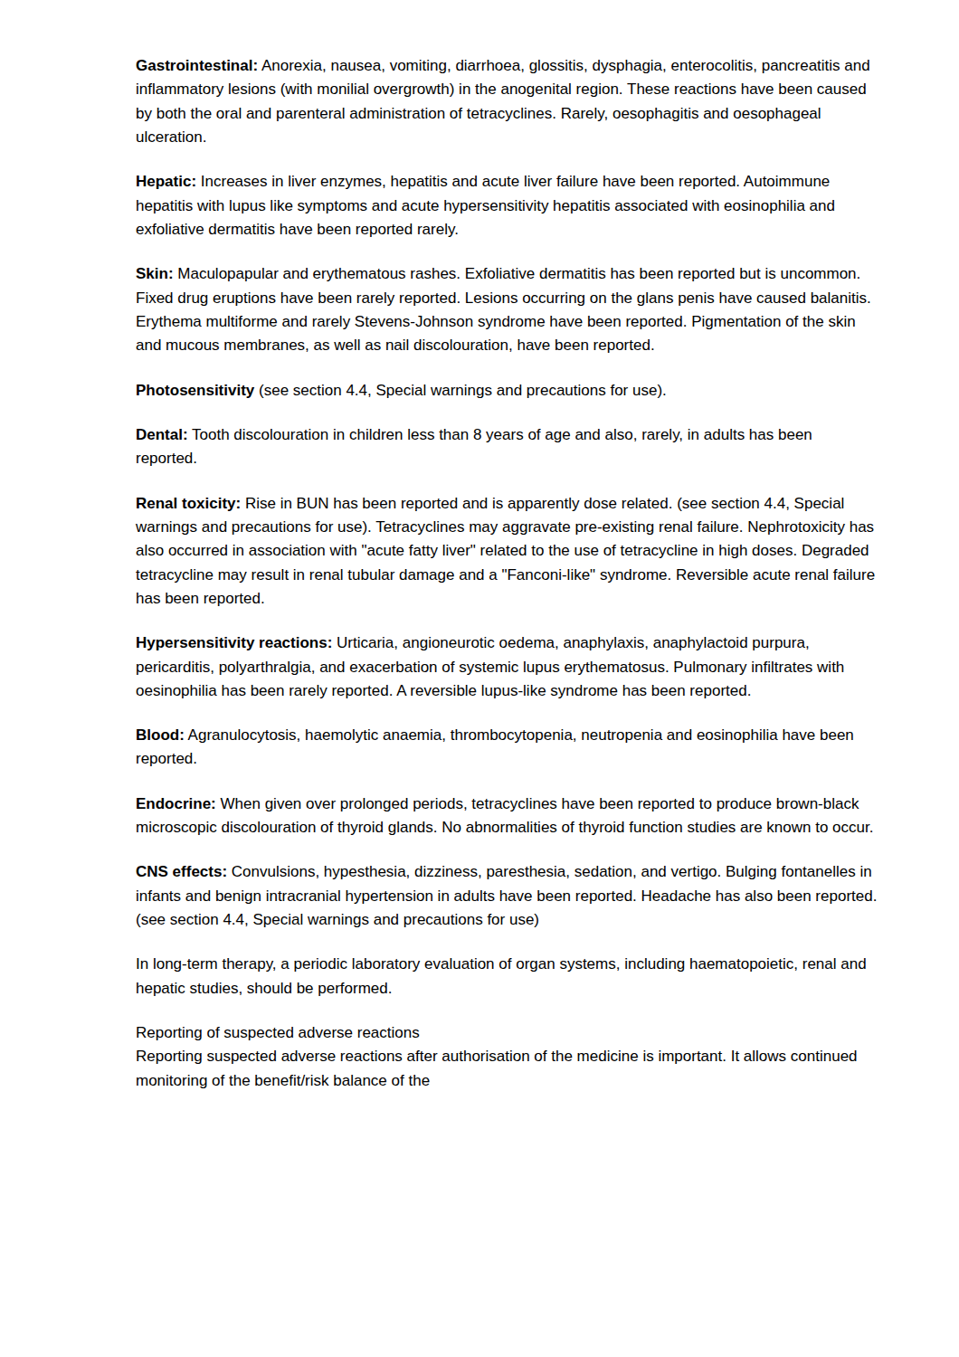Gastrointestinal: Anorexia, nausea, vomiting, diarrhoea, glossitis, dysphagia, enterocolitis, pancreatitis and inflammatory lesions (with monilial overgrowth) in the anogenital region. These reactions have been caused by both the oral and parenteral administration of tetracyclines. Rarely, oesophagitis and oesophageal ulceration.
Hepatic: Increases in liver enzymes, hepatitis and acute liver failure have been reported. Autoimmune hepatitis with lupus like symptoms and acute hypersensitivity hepatitis associated with eosinophilia and exfoliative dermatitis have been reported rarely.
Skin: Maculopapular and erythematous rashes. Exfoliative dermatitis has been reported but is uncommon. Fixed drug eruptions have been rarely reported. Lesions occurring on the glans penis have caused balanitis. Erythema multiforme and rarely Stevens-Johnson syndrome have been reported. Pigmentation of the skin and mucous membranes, as well as nail discolouration, have been reported.
Photosensitivity (see section 4.4, Special warnings and precautions for use).
Dental: Tooth discolouration in children less than 8 years of age and also, rarely, in adults has been reported.
Renal toxicity: Rise in BUN has been reported and is apparently dose related. (see section 4.4, Special warnings and precautions for use). Tetracyclines may aggravate pre-existing renal failure. Nephrotoxicity has also occurred in association with "acute fatty liver" related to the use of tetracycline in high doses. Degraded tetracycline may result in renal tubular damage and a "Fanconi-like" syndrome. Reversible acute renal failure has been reported.
Hypersensitivity reactions: Urticaria, angioneurotic oedema, anaphylaxis, anaphylactoid purpura, pericarditis, polyarthralgia, and exacerbation of systemic lupus erythematosus. Pulmonary infiltrates with oesinophilia has been rarely reported. A reversible lupus-like syndrome has been reported.
Blood: Agranulocytosis, haemolytic anaemia, thrombocytopenia, neutropenia and eosinophilia have been reported.
Endocrine: When given over prolonged periods, tetracyclines have been reported to produce brown-black microscopic discolouration of thyroid glands. No abnormalities of thyroid function studies are known to occur.
CNS effects: Convulsions, hypesthesia, dizziness, paresthesia, sedation, and vertigo. Bulging fontanelles in infants and benign intracranial hypertension in adults have been reported. Headache has also been reported. (see section 4.4, Special warnings and precautions for use)
In long-term therapy, a periodic laboratory evaluation of organ systems, including haematopoietic, renal and hepatic studies, should be performed.
Reporting of suspected adverse reactions
Reporting suspected adverse reactions after authorisation of the medicine is important. It allows continued monitoring of the benefit/risk balance of the